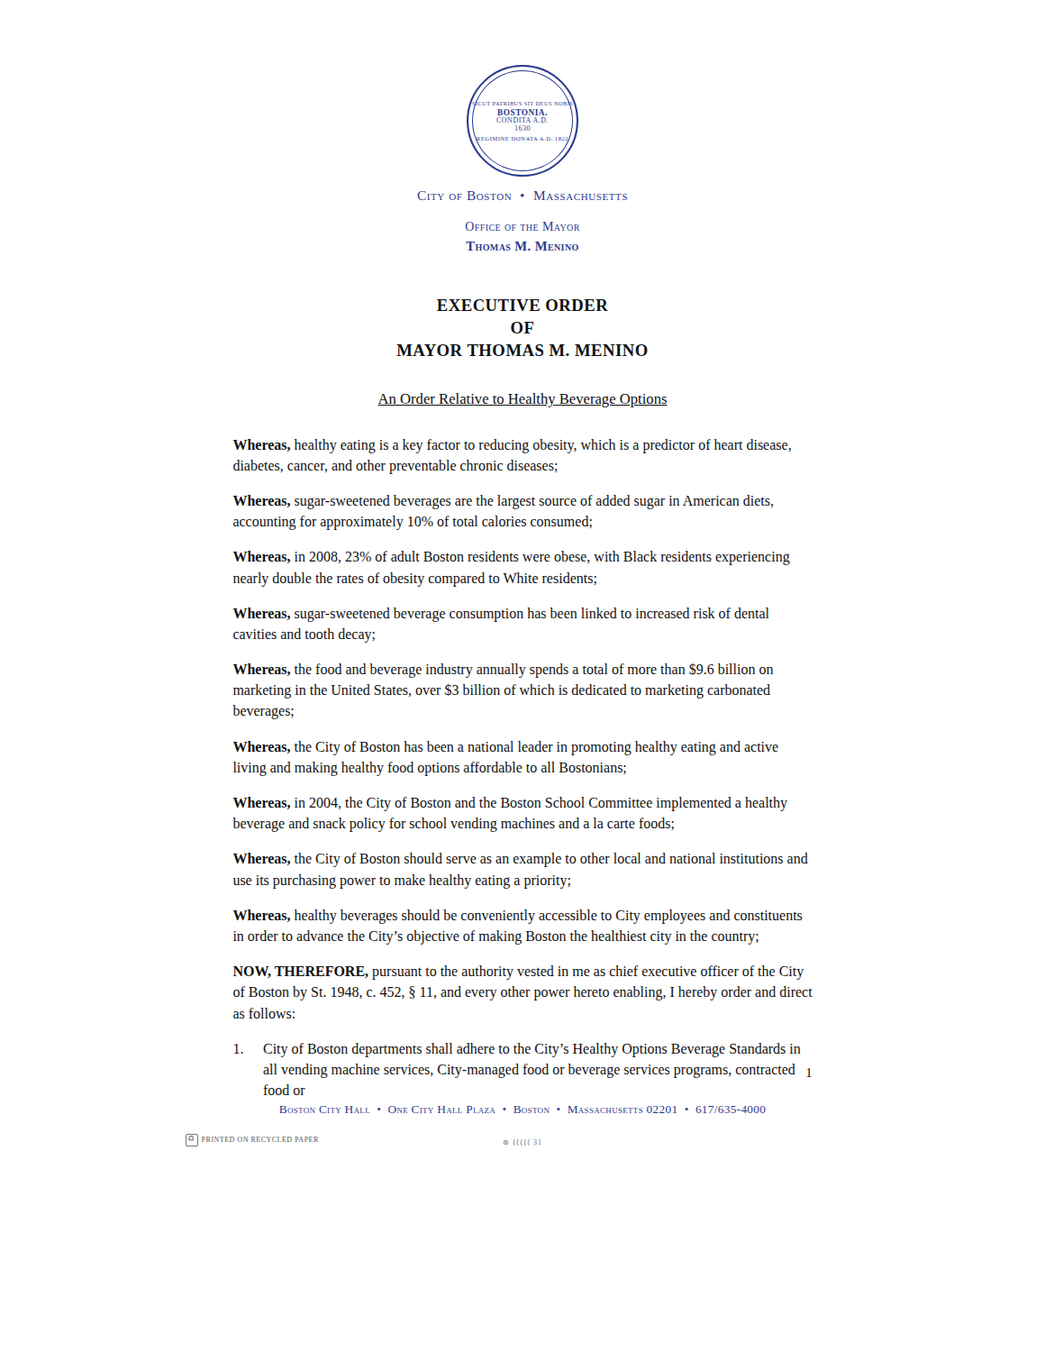SICUT PATRIBUS SIT DEUS NOBIS
BOSTONIA.
CONDITA A.D.
1630
REGIMINE DONATA A.D. 1822
City of Boston • Massachusetts
Office of the Mayor
Thomas M. Menino
EXECUTIVE ORDER
OF
MAYOR THOMAS M. MENINO
An Order Relative to Healthy Beverage Options
Whereas, healthy eating is a key factor to reducing obesity, which is a predictor of heart disease, diabetes, cancer, and other preventable chronic diseases;
Whereas, sugar-sweetened beverages are the largest source of added sugar in American diets, accounting for approximately 10% of total calories consumed;
Whereas, in 2008, 23% of adult Boston residents were obese, with Black residents experiencing nearly double the rates of obesity compared to White residents;
Whereas, sugar-sweetened beverage consumption has been linked to increased risk of dental cavities and tooth decay;
Whereas, the food and beverage industry annually spends a total of more than $9.6 billion on marketing in the United States, over $3 billion of which is dedicated to marketing carbonated beverages;
Whereas, the City of Boston has been a national leader in promoting healthy eating and active living and making healthy food options affordable to all Bostonians;
Whereas, in 2004, the City of Boston and the Boston School Committee implemented a healthy beverage and snack policy for school vending machines and a la carte foods;
Whereas, the City of Boston should serve as an example to other local and national institutions and use its purchasing power to make healthy eating a priority;
Whereas, healthy beverages should be conveniently accessible to City employees and constituents in order to advance the City’s objective of making Boston the healthiest city in the country;
NOW, THEREFORE, pursuant to the authority vested in me as chief executive officer of the City of Boston by St. 1948, c. 452, § 11, and every other power hereto enabling, I hereby order and direct as follows:
City of Boston departments shall adhere to the City’s Healthy Options Beverage Standards in all vending machine services, City-managed food or beverage services programs, contracted food or
1
Boston City Hall • One City Hall Plaza • Boston • Massachusetts 02201 • 617/635-4000
PRINTED ON RECYCLED PAPER
⊛ ⟨⟨⟨⟨⟨ 31